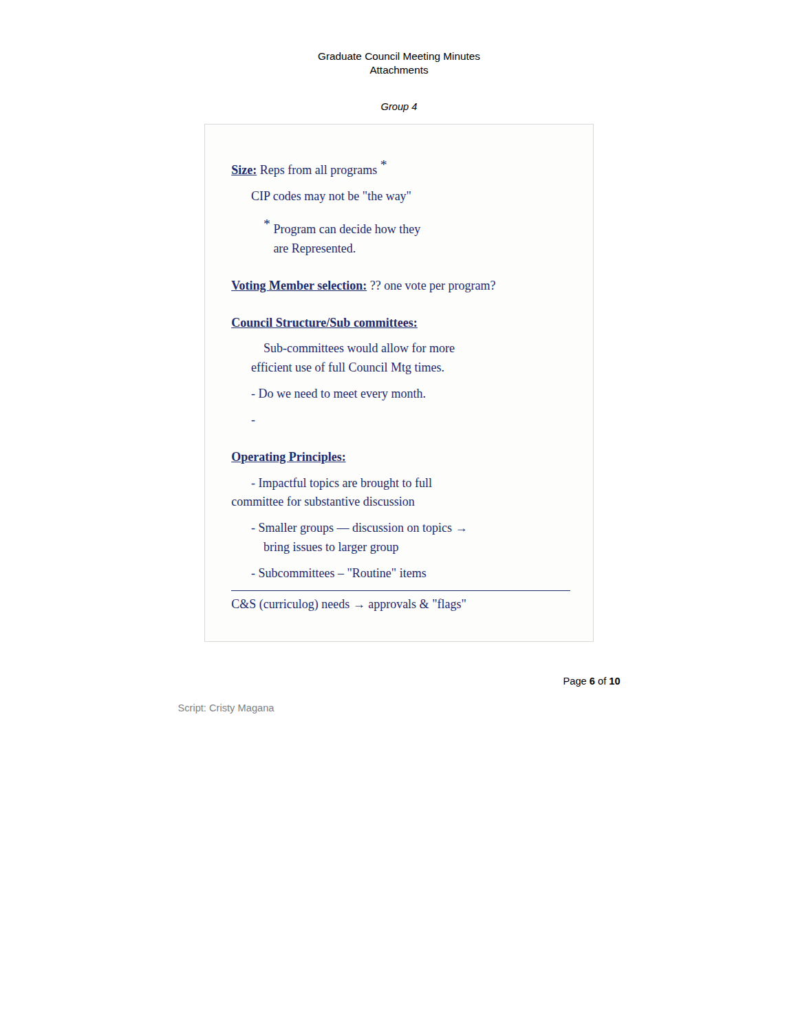Graduate Council Meeting Minutes Attachments
Group 4
Size: Reps from all programs *
CIP codes may not be "the way"
* Program can decide how they are Represented.
Voting Member selection: ?? one vote per program?
Council Structure/Sub committees:
Sub-committees would allow for more efficient use of full Council Mtg times.
- Do we need to meet every month.
-
Operating Principles:
- Impactful topics are brought to full committee for substantive discussion
- Smaller groups — discussion on topics → bring issues to larger group
- Subcommittees – "Routine" items
C&S (curriculog) needs → approvals & "flags"
Page 6 of 10
Script: Cristy Magana